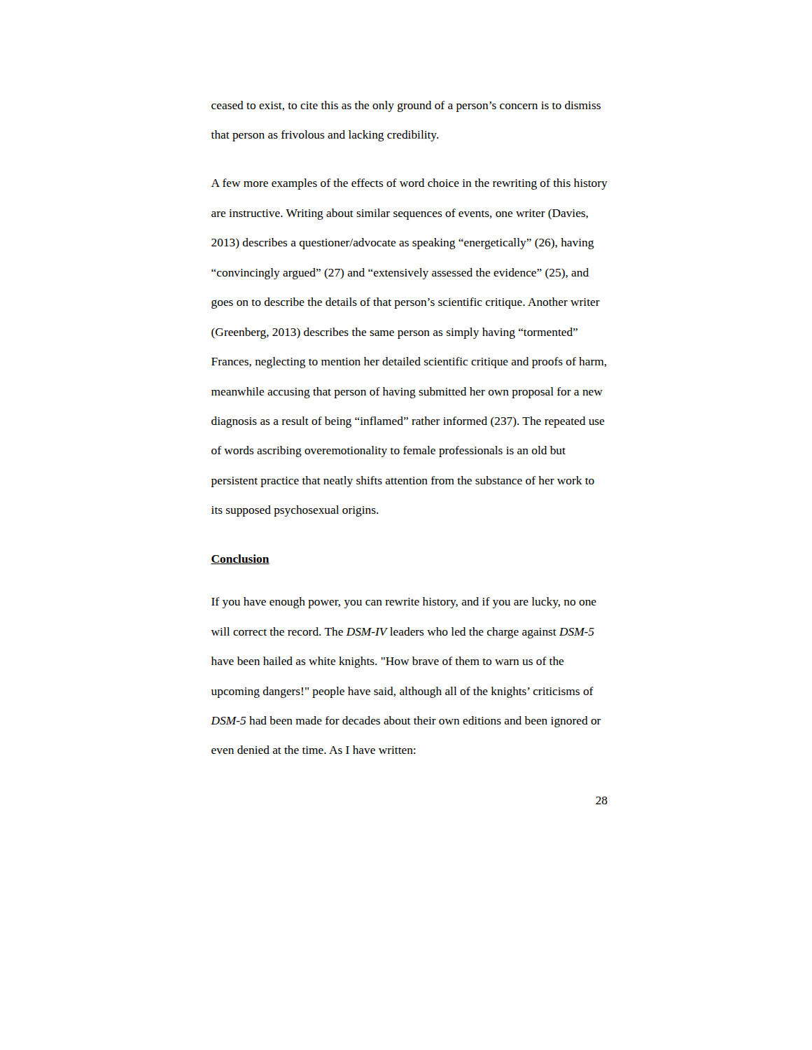ceased to exist, to cite this as the only ground of a person’s concern is to dismiss that person as frivolous and lacking credibility.
A few more examples of the effects of word choice in the rewriting of this history are instructive. Writing about similar sequences of events, one writer (Davies, 2013) describes a questioner/advocate as speaking “energetically” (26), having “convincingly argued” (27) and “extensively assessed the evidence” (25), and goes on to describe the details of that person’s scientific critique. Another writer (Greenberg, 2013) describes the same person as simply having “tormented” Frances, neglecting to mention her detailed scientific critique and proofs of harm, meanwhile accusing that person of having submitted her own proposal for a new diagnosis as a result of being “inflamed” rather informed (237). The repeated use of words ascribing overemotionality to female professionals is an old but persistent practice that neatly shifts attention from the substance of her work to its supposed psychosexual origins.
Conclusion
If you have enough power, you can rewrite history, and if you are lucky, no one will correct the record. The DSM-IV leaders who led the charge against DSM-5 have been hailed as white knights. "How brave of them to warn us of the upcoming dangers!" people have said, although all of the knights’ criticisms of DSM-5 had been made for decades about their own editions and been ignored or even denied at the time. As I have written:
28